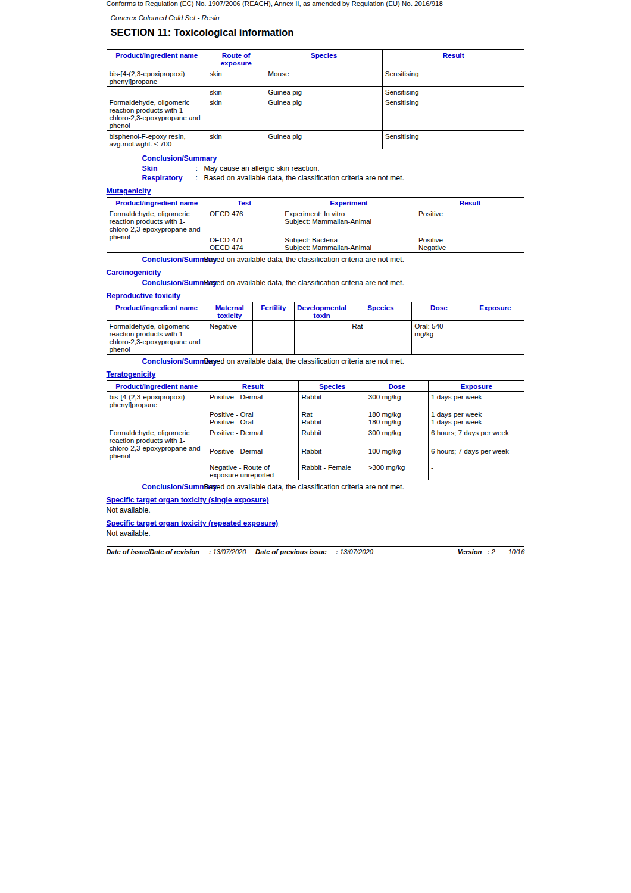Conforms to Regulation (EC) No. 1907/2006 (REACH), Annex II, as amended by Regulation (EU) No. 2016/918
Concrex Coloured Cold Set - Resin
SECTION 11: Toxicological information
| Product/ingredient name | Route of exposure | Species | Result |
| --- | --- | --- | --- |
| bis-[4-(2,3-epoxipropoxi) phenyl]propane | skin | Mouse | Sensitising |
| | skin | Guinea pig | Sensitising |
| Formaldehyde, oligomeric reaction products with 1-chloro-2,3-epoxypropane and phenol | skin | Guinea pig | Sensitising |
| bisphenol-F-epoxy resin, avg.mol.wght. ≤ 700 | skin | Guinea pig | Sensitising |
Conclusion/Summary
Skin
:
May cause an allergic skin reaction.
Respiratory
:
Based on available data, the classification criteria are not met.
Mutagenicity
| Product/ingredient name | Test | Experiment | Result |
| --- | --- | --- | --- |
| Formaldehyde, oligomeric reaction products with 1-chloro-2,3-epoxypropane and phenol | OECD 476 | Experiment: In vitro Subject: Mammalian-Animal | Positive |
| OECD 471 OECD 474 | Subject: Bacteria Subject: Mammalian-Animal | Positive Negative |
Conclusion/Summary
:
Based on available data, the classification criteria are not met.
Carcinogenicity
Conclusion/Summary
:
Based on available data, the classification criteria are not met.
Reproductive toxicity
| Product/ingredient name | Maternal toxicity | Fertility | Developmental toxin | Species | Dose | Exposure |
| --- | --- | --- | --- | --- | --- | --- |
| Formaldehyde, oligomeric reaction products with 1-chloro-2,3-epoxypropane and phenol | Negative | - | - | Rat | Oral: 540 mg/kg | - |
Conclusion/Summary
:
Based on available data, the classification criteria are not met.
Teratogenicity
| Product/ingredient name | Result | Species | Dose | Exposure |
| --- | --- | --- | --- | --- |
| bis-[4-(2,3-epoxipropoxi) phenyl]propane | Positive - Dermal | Rabbit | 300 mg/kg | 1 days per week |
| Positive - Oral Positive - Oral | Rat Rabbit | 180 mg/kg 180 mg/kg | 1 days per week 1 days per week |
| Formaldehyde, oligomeric reaction products with 1-chloro-2,3-epoxypropane and phenol | Positive - Dermal | Rabbit | 300 mg/kg | 6 hours; 7 days per week |
| Positive - Dermal | Rabbit | 100 mg/kg | 6 hours; 7 days per week |
| Negative - Route of exposure unreported | Rabbit - Female | >300 mg/kg | - |
Conclusion/Summary
:
Based on available data, the classification criteria are not met.
Specific target organ toxicity (single exposure)
Not available.
Specific target organ toxicity (repeated exposure)
Not available.
Date of issue/Date of revision : 13/07/2020 Date of previous issue : 13/07/2020
Version : 2 10/16